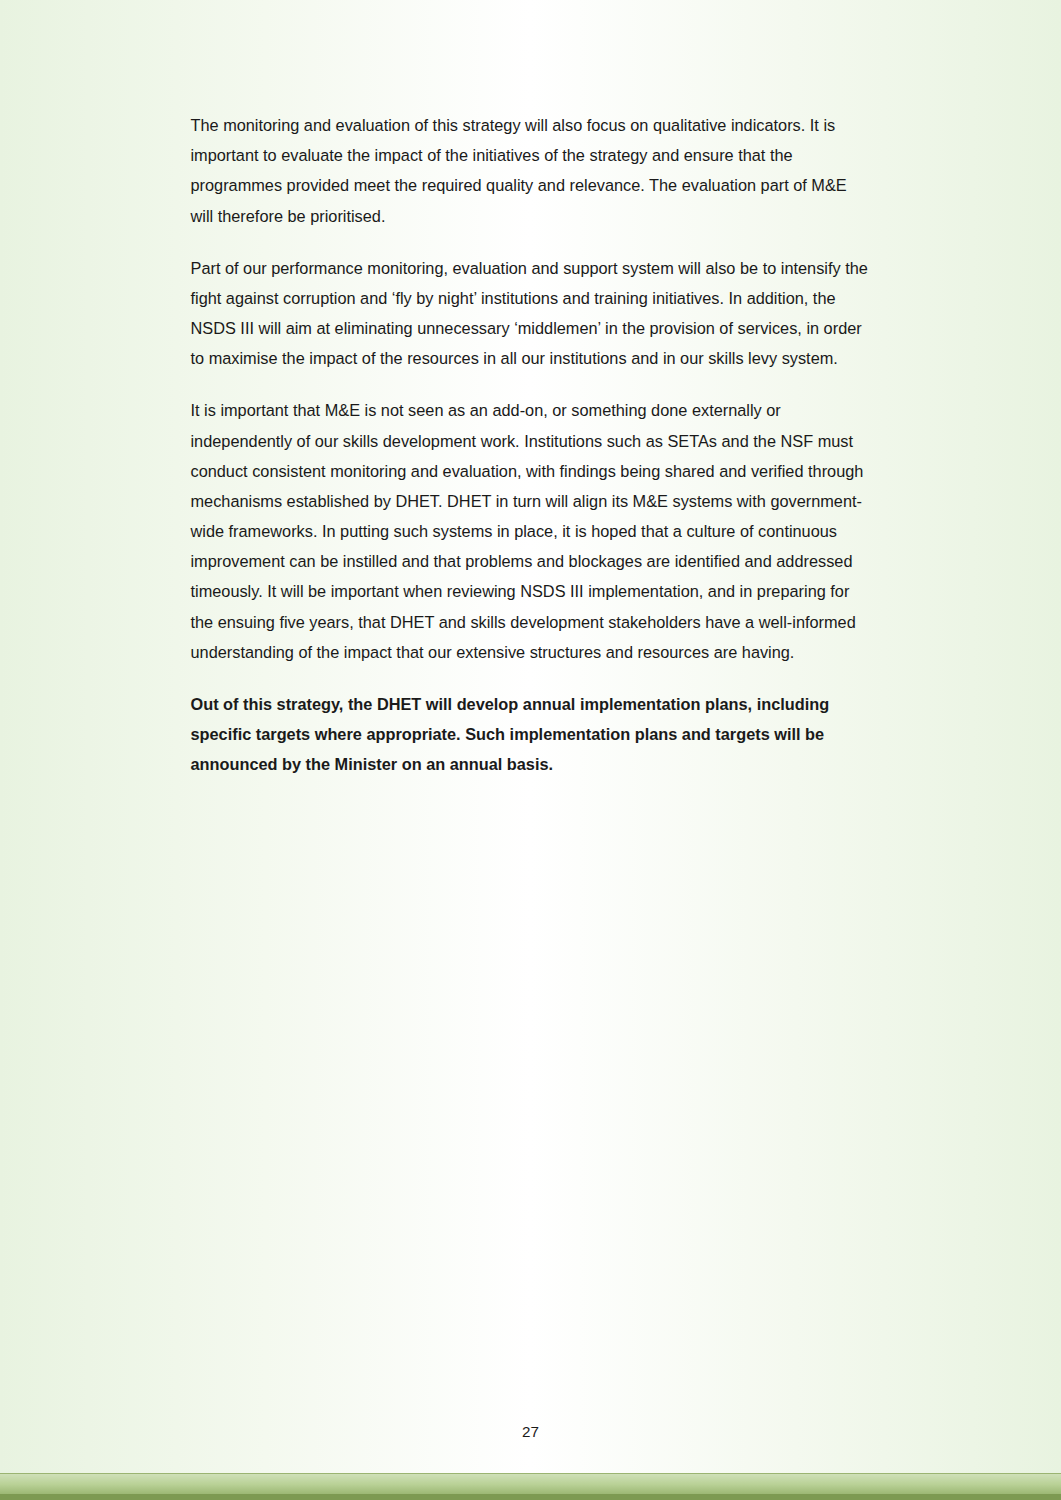The monitoring and evaluation of this strategy will also focus on qualitative indicators. It is important to evaluate the impact of the initiatives of the strategy and ensure that the programmes provided meet the required quality and relevance. The evaluation part of M&E will therefore be prioritised.
Part of our performance monitoring, evaluation and support system will also be to intensify the fight against corruption and ‘fly by night’ institutions and training initiatives. In addition, the NSDS III will aim at eliminating unnecessary ‘middlemen’ in the provision of services, in order to maximise the impact of the resources in all our institutions and in our skills levy system.
It is important that M&E is not seen as an add-on, or something done externally or independently of our skills development work. Institutions such as SETAs and the NSF must conduct consistent monitoring and evaluation, with findings being shared and verified through mechanisms established by DHET. DHET in turn will align its M&E systems with government-wide frameworks. In putting such systems in place, it is hoped that a culture of continuous improvement can be instilled and that problems and blockages are identified and addressed timeously. It will be important when reviewing NSDS III implementation, and in preparing for the ensuing five years, that DHET and skills development stakeholders have a well-informed understanding of the impact that our extensive structures and resources are having.
Out of this strategy, the DHET will develop annual implementation plans, including specific targets where appropriate. Such implementation plans and targets will be announced by the Minister on an annual basis.
27